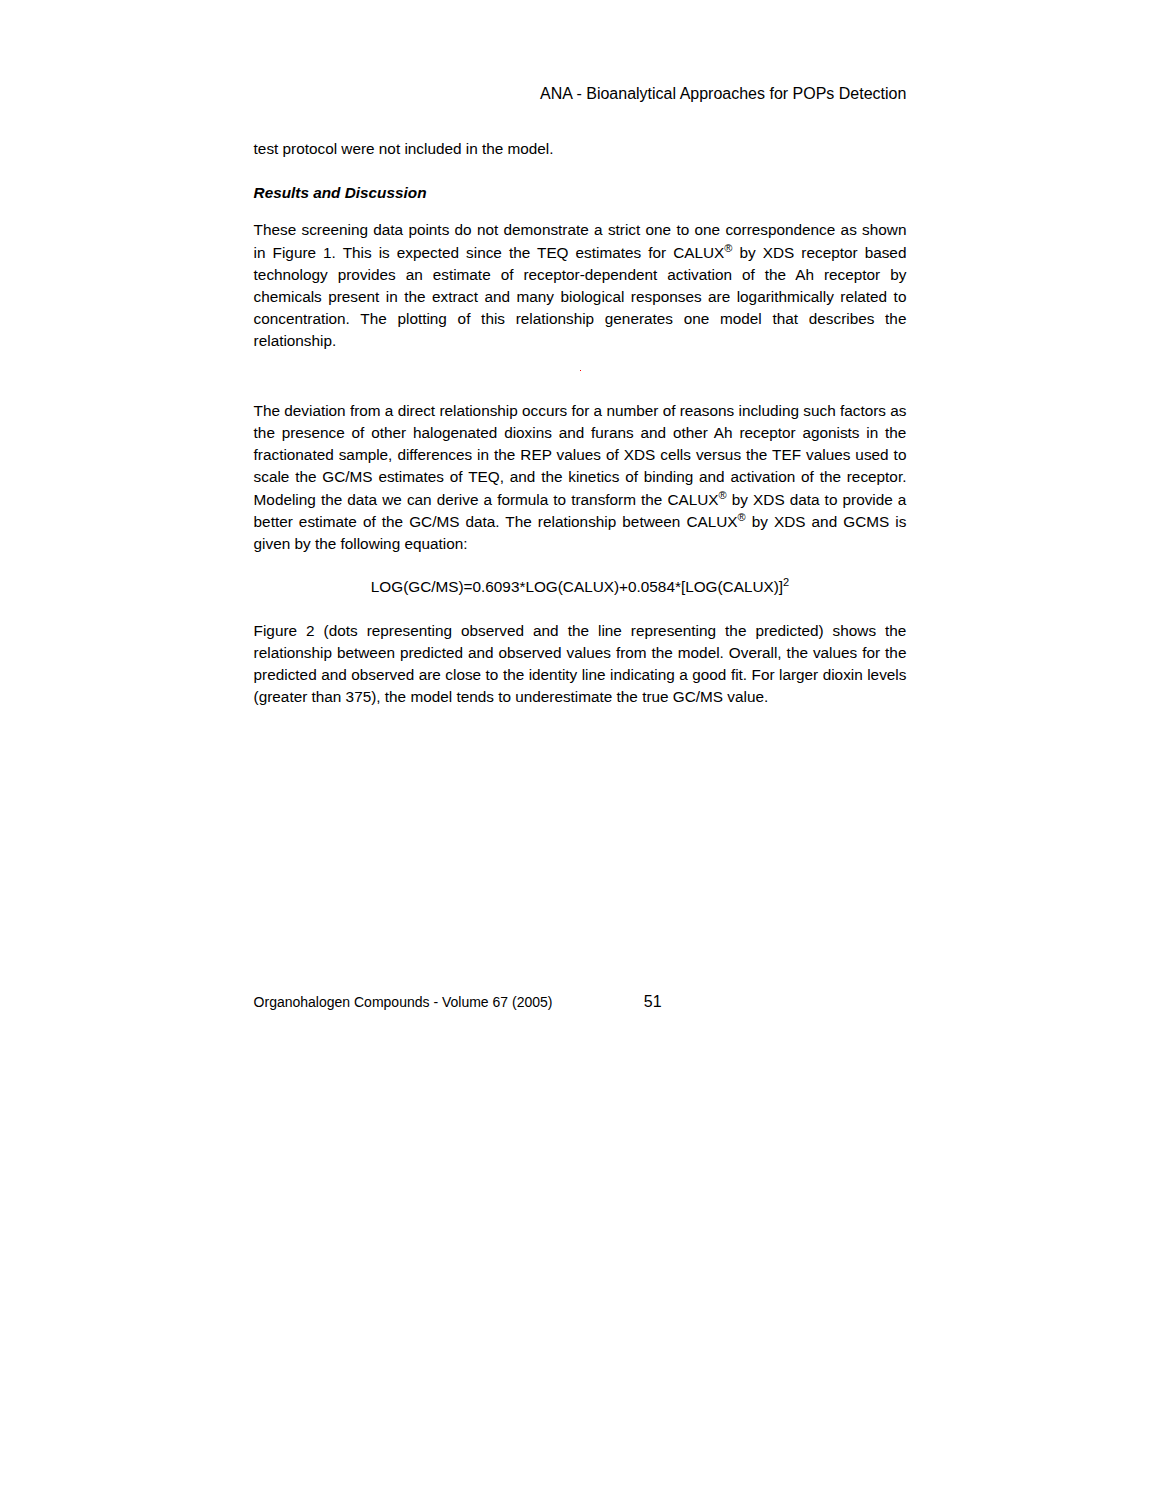ANA - Bioanalytical Approaches for POPs Detection
test protocol were not included in the model.
Results and Discussion
These screening data points do not demonstrate a strict one to one correspondence as shown in Figure 1. This is expected since the TEQ estimates for CALUX® by XDS receptor based technology provides an estimate of receptor-dependent activation of the Ah receptor by chemicals present in the extract and many biological responses are logarithmically related to concentration. The plotting of this relationship generates one model that describes the relationship.
The deviation from a direct relationship occurs for a number of reasons including such factors as the presence of other halogenated dioxins and furans and other Ah receptor agonists in the fractionated sample, differences in the REP values of XDS cells versus the TEF values used to scale the GC/MS estimates of TEQ, and the kinetics of binding and activation of the receptor. Modeling the data we can derive a formula to transform the CALUX® by XDS data to provide a better estimate of the GC/MS data. The relationship between CALUX® by XDS and GCMS is given by the following equation:
LOG(GC/MS)=0.6093*LOG(CALUX)+0.0584*[LOG(CALUX)]2
Figure 2 (dots representing observed and the line representing the predicted) shows the relationship between predicted and observed values from the model. Overall, the values for the predicted and observed are close to the identity line indicating a good fit. For larger dioxin levels (greater than 375), the model tends to underestimate the true GC/MS value.
Organohalogen Compounds - Volume 67 (2005)
51